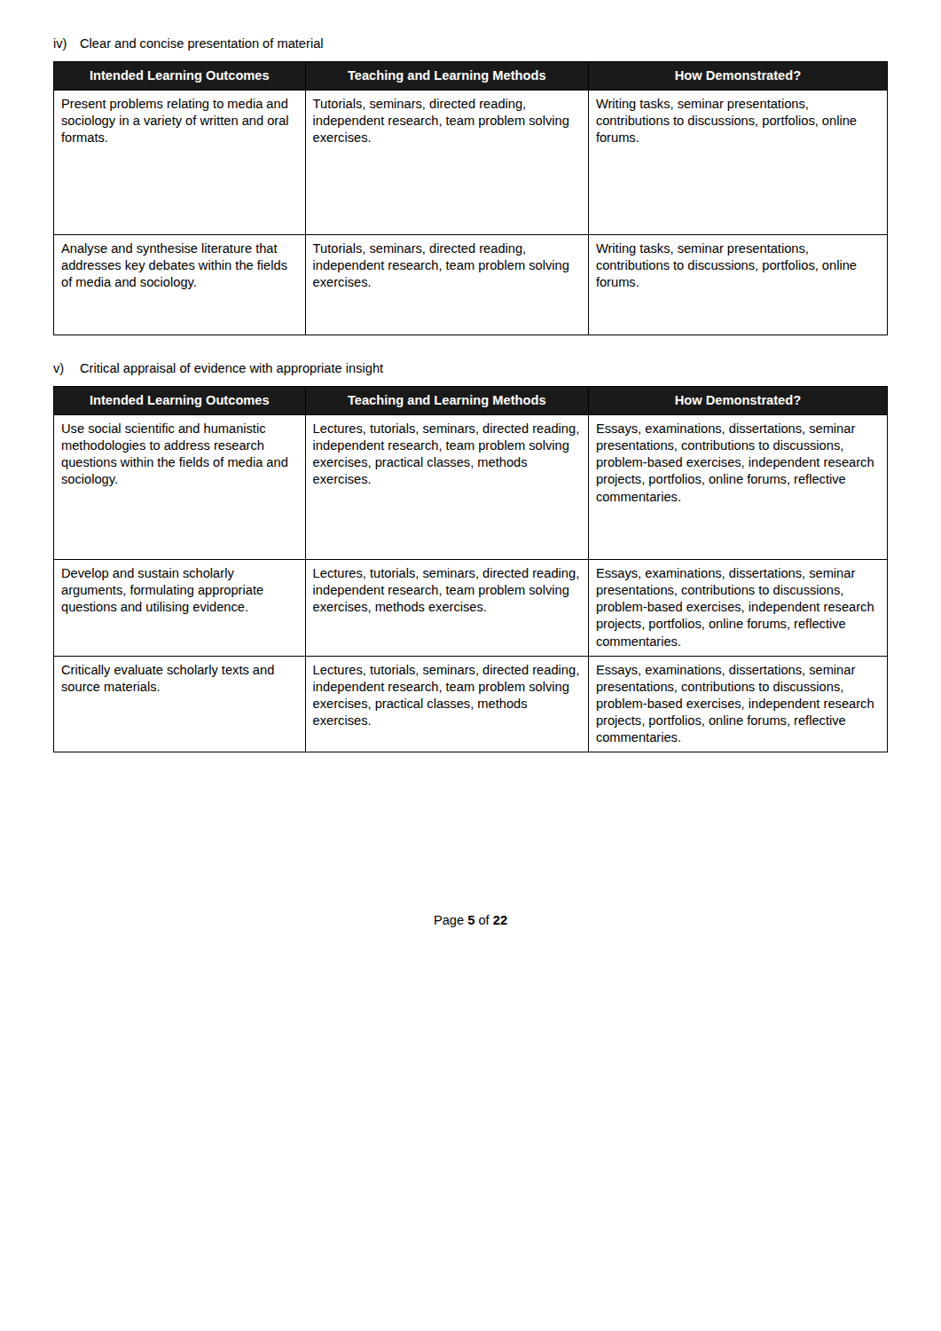iv) Clear and concise presentation of material
| Intended Learning Outcomes | Teaching and Learning Methods | How Demonstrated? |
| --- | --- | --- |
| Present problems relating to media and sociology in a variety of written and oral formats. | Tutorials, seminars, directed reading, independent research, team problem solving exercises. | Writing tasks, seminar presentations, contributions to discussions, portfolios, online forums. |
| Analyse and synthesise literature that addresses key debates within the fields of media and sociology. | Tutorials, seminars, directed reading, independent research, team problem solving exercises. | Writing tasks, seminar presentations, contributions to discussions, portfolios, online forums. |
v) Critical appraisal of evidence with appropriate insight
| Intended Learning Outcomes | Teaching and Learning Methods | How Demonstrated? |
| --- | --- | --- |
| Use social scientific and humanistic methodologies to address research questions within the fields of media and sociology. | Lectures, tutorials, seminars, directed reading, independent research, team problem solving exercises, practical classes, methods exercises. | Essays, examinations, dissertations, seminar presentations, contributions to discussions, problem-based exercises, independent research projects, portfolios, online forums, reflective commentaries. |
| Develop and sustain scholarly arguments, formulating appropriate questions and utilising evidence. | Lectures, tutorials, seminars, directed reading, independent research, team problem solving exercises, methods exercises. | Essays, examinations, dissertations, seminar presentations, contributions to discussions, problem-based exercises, independent research projects, portfolios, online forums, reflective commentaries. |
| Critically evaluate scholarly texts and source materials. | Lectures, tutorials, seminars, directed reading, independent research, team problem solving exercises, practical classes, methods exercises. | Essays, examinations, dissertations, seminar presentations, contributions to discussions, problem-based exercises, independent research projects, portfolios, online forums, reflective commentaries. |
Page 5 of 22